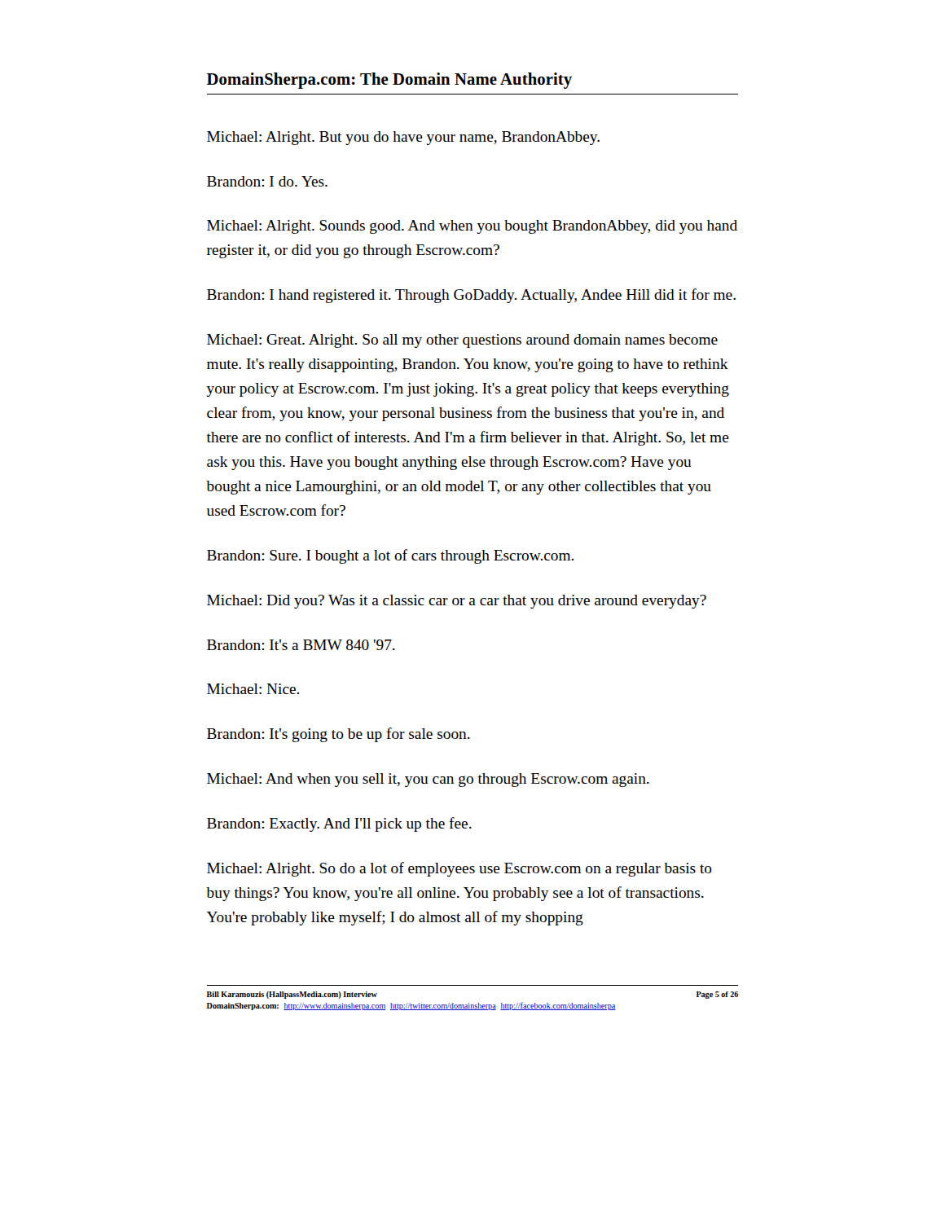DomainSherpa.com: The Domain Name Authority
Michael: Alright. But you do have your name, BrandonAbbey.
Brandon: I do. Yes.
Michael: Alright. Sounds good. And when you bought BrandonAbbey, did you hand register it, or did you go through Escrow.com?
Brandon: I hand registered it. Through GoDaddy. Actually, Andee Hill did it for me.
Michael: Great. Alright. So all my other questions around domain names become mute. It's really disappointing, Brandon. You know, you're going to have to rethink your policy at Escrow.com. I'm just joking. It's a great policy that keeps everything clear from, you know, your personal business from the business that you're in, and there are no conflict of interests. And I'm a firm believer in that. Alright. So, let me ask you this. Have you bought anything else through Escrow.com? Have you bought a nice Lamourghini, or an old model T, or any other collectibles that you used Escrow.com for?
Brandon: Sure. I bought a lot of cars through Escrow.com.
Michael: Did you? Was it a classic car or a car that you drive around everyday?
Brandon: It's a BMW 840 '97.
Michael: Nice.
Brandon: It's going to be up for sale soon.
Michael: And when you sell it, you can go through Escrow.com again.
Brandon: Exactly. And I'll pick up the fee.
Michael: Alright. So do a lot of employees use Escrow.com on a regular basis to buy things? You know, you're all online. You probably see a lot of transactions. You're probably like myself; I do almost all of my shopping
Bill Karamouzis (HallpassMedia.com) Interview Page 5 of 26
DomainSherpa.com: http://www.domainsherpa.com http://twitter.com/domainsherpa http://facebook.com/domainsherpa